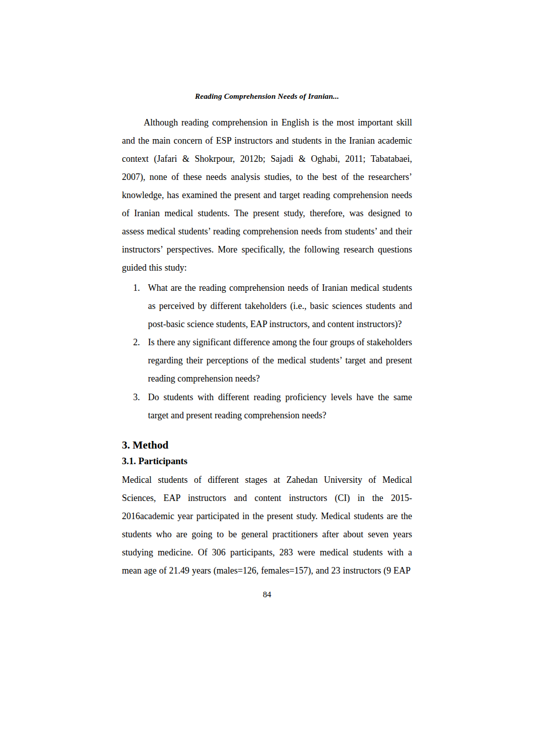Reading Comprehension Needs of Iranian...
Although reading comprehension in English is the most important skill and the main concern of ESP instructors and students in the Iranian academic context (Jafari & Shokrpour, 2012b; Sajadi & Oghabi, 2011; Tabatabaei, 2007), none of these needs analysis studies, to the best of the researchers’ knowledge, has examined the present and target reading comprehension needs of Iranian medical students. The present study, therefore, was designed to assess medical students’ reading comprehension needs from students’ and their instructors’ perspectives. More specifically, the following research questions guided this study:
What are the reading comprehension needs of Iranian medical students as perceived by different takeholders (i.e., basic sciences students and post-basic science students, EAP instructors, and content instructors)?
Is there any significant difference among the four groups of stakeholders regarding their perceptions of the medical students’ target and present reading comprehension needs?
Do students with different reading proficiency levels have the same target and present reading comprehension needs?
3. Method
3.1. Participants
Medical students of different stages at Zahedan University of Medical Sciences, EAP instructors and content instructors (CI) in the 2015-2016academic year participated in the present study. Medical students are the students who are going to be general practitioners after about seven years studying medicine. Of 306 participants, 283 were medical students with a mean age of 21.49 years (males=126, females=157), and 23 instructors (9 EAP
84